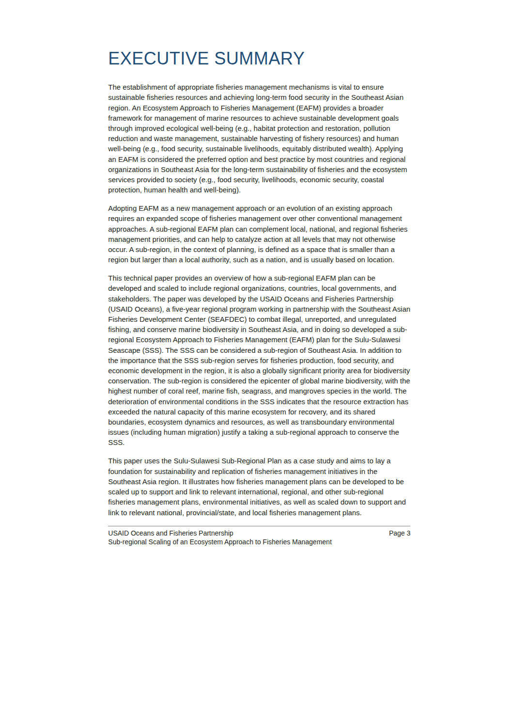EXECUTIVE SUMMARY
The establishment of appropriate fisheries management mechanisms is vital to ensure sustainable fisheries resources and achieving long-term food security in the Southeast Asian region. An Ecosystem Approach to Fisheries Management (EAFM) provides a broader framework for management of marine resources to achieve sustainable development goals through improved ecological well-being (e.g., habitat protection and restoration, pollution reduction and waste management, sustainable harvesting of fishery resources) and human well-being (e.g., food security, sustainable livelihoods, equitably distributed wealth). Applying an EAFM is considered the preferred option and best practice by most countries and regional organizations in Southeast Asia for the long-term sustainability of fisheries and the ecosystem services provided to society (e.g., food security, livelihoods, economic security, coastal protection, human health and well-being).
Adopting EAFM as a new management approach or an evolution of an existing approach requires an expanded scope of fisheries management over other conventional management approaches. A sub-regional EAFM plan can complement local, national, and regional fisheries management priorities, and can help to catalyze action at all levels that may not otherwise occur. A sub-region, in the context of planning, is defined as a space that is smaller than a region but larger than a local authority, such as a nation, and is usually based on location.
This technical paper provides an overview of how a sub-regional EAFM plan can be developed and scaled to include regional organizations, countries, local governments, and stakeholders. The paper was developed by the USAID Oceans and Fisheries Partnership (USAID Oceans), a five-year regional program working in partnership with the Southeast Asian Fisheries Development Center (SEAFDEC) to combat illegal, unreported, and unregulated fishing, and conserve marine biodiversity in Southeast Asia, and in doing so developed a sub-regional Ecosystem Approach to Fisheries Management (EAFM) plan for the Sulu-Sulawesi Seascape (SSS). The SSS can be considered a sub-region of Southeast Asia. In addition to the importance that the SSS sub-region serves for fisheries production, food security, and economic development in the region, it is also a globally significant priority area for biodiversity conservation. The sub-region is considered the epicenter of global marine biodiversity, with the highest number of coral reef, marine fish, seagrass, and mangroves species in the world. The deterioration of environmental conditions in the SSS indicates that the resource extraction has exceeded the natural capacity of this marine ecosystem for recovery, and its shared boundaries, ecosystem dynamics and resources, as well as transboundary environmental issues (including human migration) justify a taking a sub-regional approach to conserve the SSS.
This paper uses the Sulu-Sulawesi Sub-Regional Plan as a case study and aims to lay a foundation for sustainability and replication of fisheries management initiatives in the Southeast Asia region. It illustrates how fisheries management plans can be developed to be scaled up to support and link to relevant international, regional, and other sub-regional fisheries management plans, environmental initiatives, as well as scaled down to support and link to relevant national, provincial/state, and local fisheries management plans.
USAID Oceans and Fisheries Partnership
Sub-regional Scaling of an Ecosystem Approach to Fisheries Management
Page 3